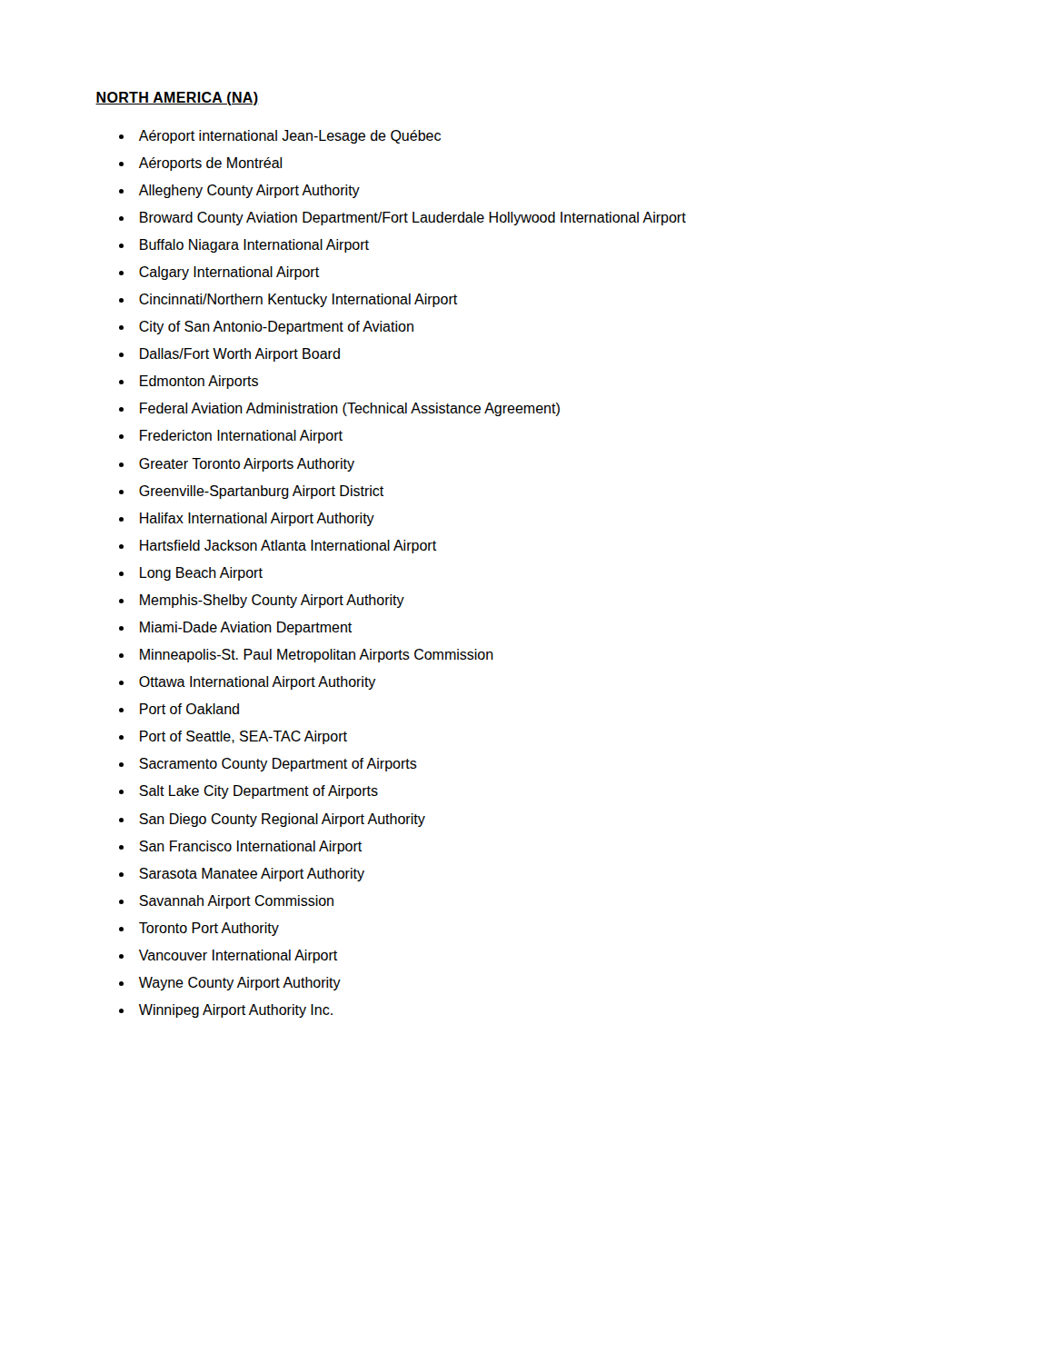NORTH AMERICA (NA)
Aéroport international Jean-Lesage de Québec
Aéroports de Montréal
Allegheny County Airport Authority
Broward County Aviation Department/Fort Lauderdale Hollywood International Airport
Buffalo Niagara International Airport
Calgary International Airport
Cincinnati/Northern Kentucky International Airport
City of San Antonio-Department of Aviation
Dallas/Fort Worth Airport Board
Edmonton Airports
Federal Aviation Administration (Technical Assistance Agreement)
Fredericton International Airport
Greater Toronto Airports Authority
Greenville-Spartanburg Airport District
Halifax International Airport Authority
Hartsfield Jackson Atlanta International Airport
Long Beach Airport
Memphis-Shelby County Airport Authority
Miami-Dade Aviation Department
Minneapolis-St. Paul Metropolitan Airports Commission
Ottawa International Airport Authority
Port of Oakland
Port of Seattle, SEA-TAC Airport
Sacramento County Department of Airports
Salt Lake City Department of Airports
San Diego County Regional Airport Authority
San Francisco International Airport
Sarasota Manatee Airport Authority
Savannah Airport Commission
Toronto Port Authority
Vancouver International Airport
Wayne County Airport Authority
Winnipeg Airport Authority Inc.